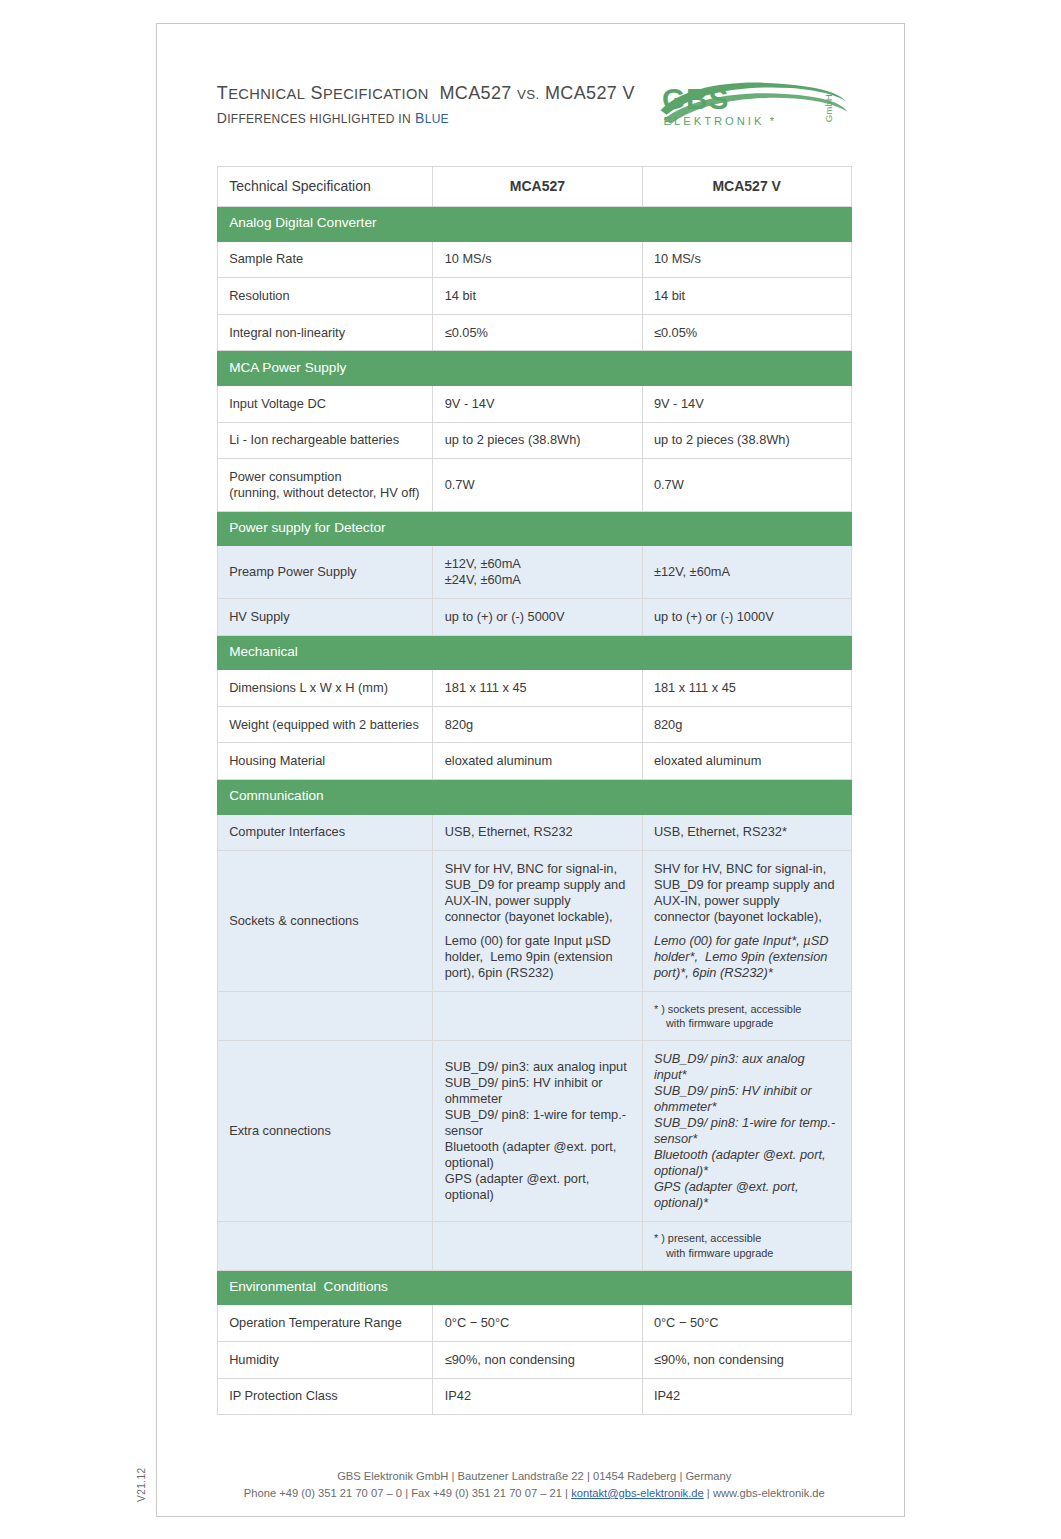V21.12
TECHNICAL SPECIFICATION MCA527 VS. MCA527 V
DIFFERENCES HIGHLIGHTED IN BLUE
GBS ELEKTRONIK * GmbH
| Technical Specification | MCA527 | MCA527 V |
| --- | --- | --- |
| Analog Digital Converter | | |
| Sample Rate | 10 MS/s | 10 MS/s |
| Resolution | 14 bit | 14 bit |
| Integral non-linearity | ≤0.05% | ≤0.05% |
| MCA Power Supply | | |
| Input Voltage DC | 9V - 14V | 9V - 14V |
| Li - Ion rechargeable batteries | up to 2 pieces (38.8Wh) | up to 2 pieces (38.8Wh) |
| Power consumption (running, without detector, HV off) | 0.7W | 0.7W |
| Power supply for Detector | | |
| Preamp Power Supply | ±12V, ±60mA ±24V, ±60mA | ±12V, ±60mA |
| HV Supply | up to (+) or (-) 5000V | up to (+) or (-) 1000V |
| Mechanical | | |
| Dimensions L x W x H (mm) | 181 x 111 x 45 | 181 x 111 x 45 |
| Weight (equipped with 2 batteries | 820g | 820g |
| Housing Material | eloxated aluminum | eloxated aluminum |
| Communication | | |
| Computer Interfaces | USB, Ethernet, RS232 | USB, Ethernet, RS232* |
| Sockets & connections | SHV for HV, BNC for signal-in, SUB_D9 for preamp supply and AUX-IN, power supply connector (bayonet lockable), Lemo (00) for gate Input µSD holder, Lemo 9pin (extension port), 6pin (RS232) | SHV for HV, BNC for signal-in, SUB_D9 for preamp supply and AUX-IN, power supply connector (bayonet lockable), Lemo (00) for gate Input*, µSD holder*, Lemo 9pin (extension port)*, 6pin (RS232)* |
| | | * ) sockets present, accessible with firmware upgrade |
| Extra connections | SUB_D9/ pin3: aux analog input SUB_D9/ pin5: HV inhibit or ohmmeter SUB_D9/ pin8: 1-wire for temp.-sensor Bluetooth (adapter @ext. port, optional) GPS (adapter @ext. port, optional) | SUB_D9/ pin3: aux analog input* SUB_D9/ pin5: HV inhibit or ohmmeter* SUB_D9/ pin8: 1-wire for temp.-sensor* Bluetooth (adapter @ext. port, optional)* GPS (adapter @ext. port, optional)* |
| | | * ) present, accessible with firmware upgrade |
| Environmental Conditions | | |
| Operation Temperature Range | 0°C − 50°C | 0°C − 50°C |
| Humidity | ≤90%, non condensing | ≤90%, non condensing |
| IP Protection Class | IP42 | IP42 |
GBS Elektronik GmbH | Bautzener Landstraße 22 | 01454 Radeberg | Germany
Phone +49 (0) 351 21 70 07 – 0 | Fax +49 (0) 351 21 70 07 – 21 | kontakt@gbs-elektronik.de | www.gbs-elektronik.de